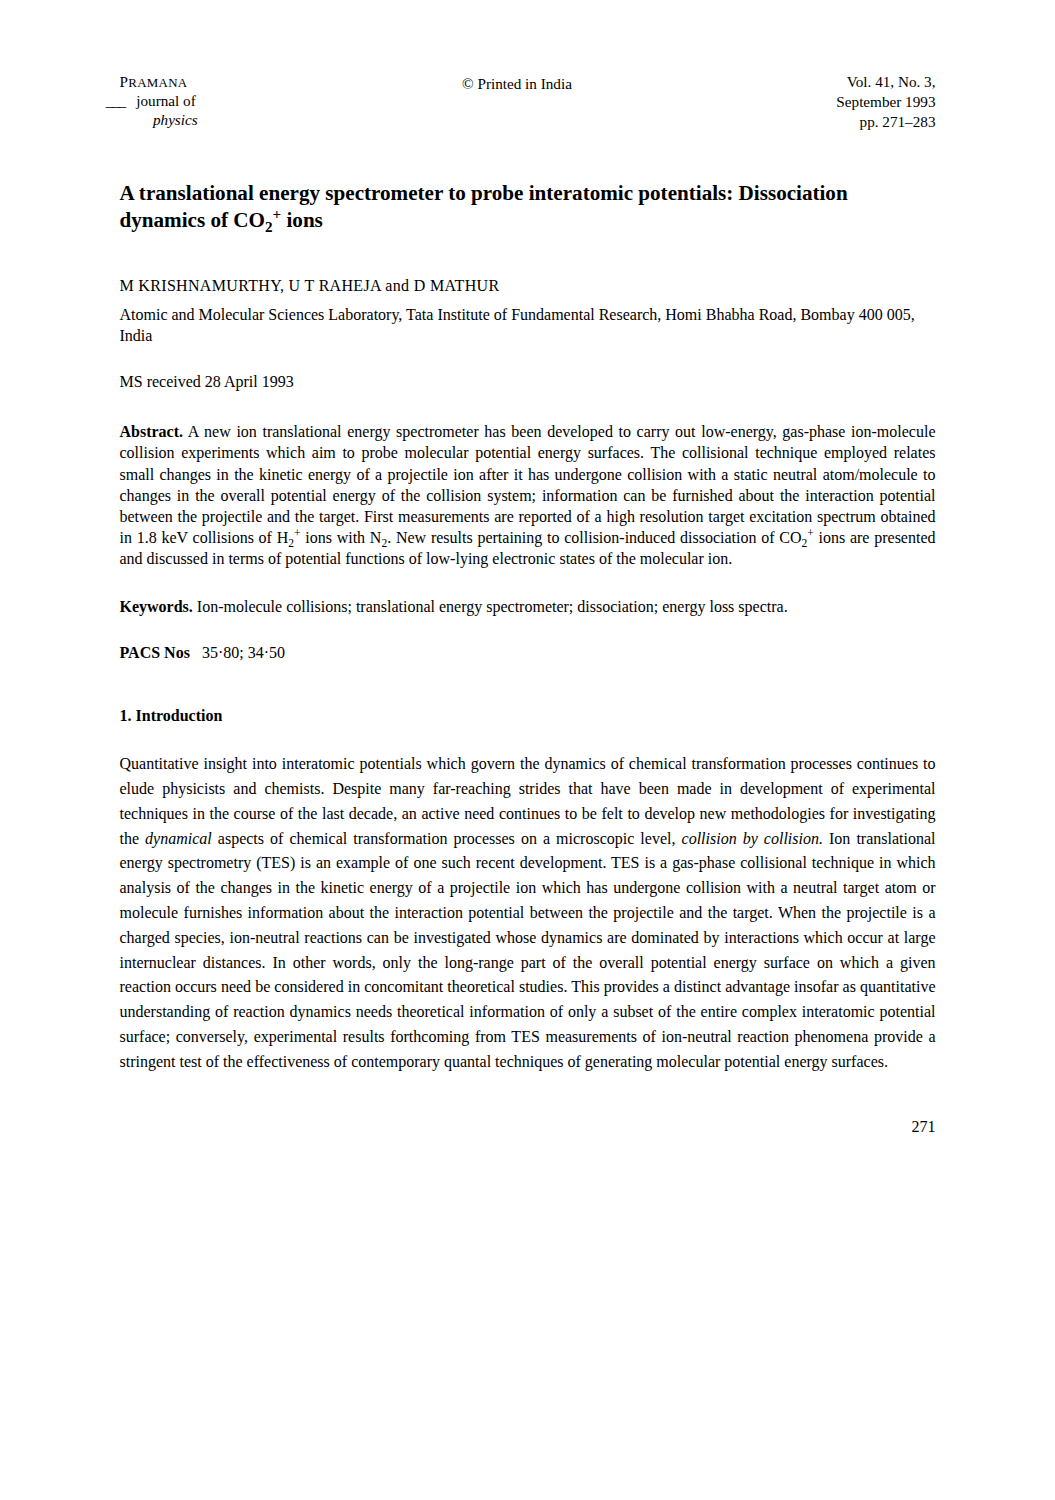PRAMANA journal of physics
© Printed in India
Vol. 41, No. 3,
September 1993
pp. 271–283
A translational energy spectrometer to probe interatomic potentials: Dissociation dynamics of CO2+ ions
M KRISHNAMURTHY, U T RAHEJA and D MATHUR
Atomic and Molecular Sciences Laboratory, Tata Institute of Fundamental Research, Homi Bhabha Road, Bombay 400 005, India
MS received 28 April 1993
Abstract. A new ion translational energy spectrometer has been developed to carry out low-energy, gas-phase ion-molecule collision experiments which aim to probe molecular potential energy surfaces. The collisional technique employed relates small changes in the kinetic energy of a projectile ion after it has undergone collision with a static neutral atom/molecule to changes in the overall potential energy of the collision system; information can be furnished about the interaction potential between the projectile and the target. First measurements are reported of a high resolution target excitation spectrum obtained in 1.8 keV collisions of H2+ ions with N2. New results pertaining to collision-induced dissociation of CO2+ ions are presented and discussed in terms of potential functions of low-lying electronic states of the molecular ion.
Keywords. Ion-molecule collisions; translational energy spectrometer; dissociation; energy loss spectra.
PACS Nos 35·80; 34·50
1. Introduction
Quantitative insight into interatomic potentials which govern the dynamics of chemical transformation processes continues to elude physicists and chemists. Despite many far-reaching strides that have been made in development of experimental techniques in the course of the last decade, an active need continues to be felt to develop new methodologies for investigating the dynamical aspects of chemical transformation processes on a microscopic level, collision by collision. Ion translational energy spectrometry (TES) is an example of one such recent development. TES is a gas-phase collisional technique in which analysis of the changes in the kinetic energy of a projectile ion which has undergone collision with a neutral target atom or molecule furnishes information about the interaction potential between the projectile and the target. When the projectile is a charged species, ion-neutral reactions can be investigated whose dynamics are dominated by interactions which occur at large internuclear distances. In other words, only the long-range part of the overall potential energy surface on which a given reaction occurs need be considered in concomitant theoretical studies. This provides a distinct advantage insofar as quantitative understanding of reaction dynamics needs theoretical information of only a subset of the entire complex interatomic potential surface; conversely, experimental results forthcoming from TES measurements of ion-neutral reaction phenomena provide a stringent test of the effectiveness of contemporary quantal techniques of generating molecular potential energy surfaces.
271